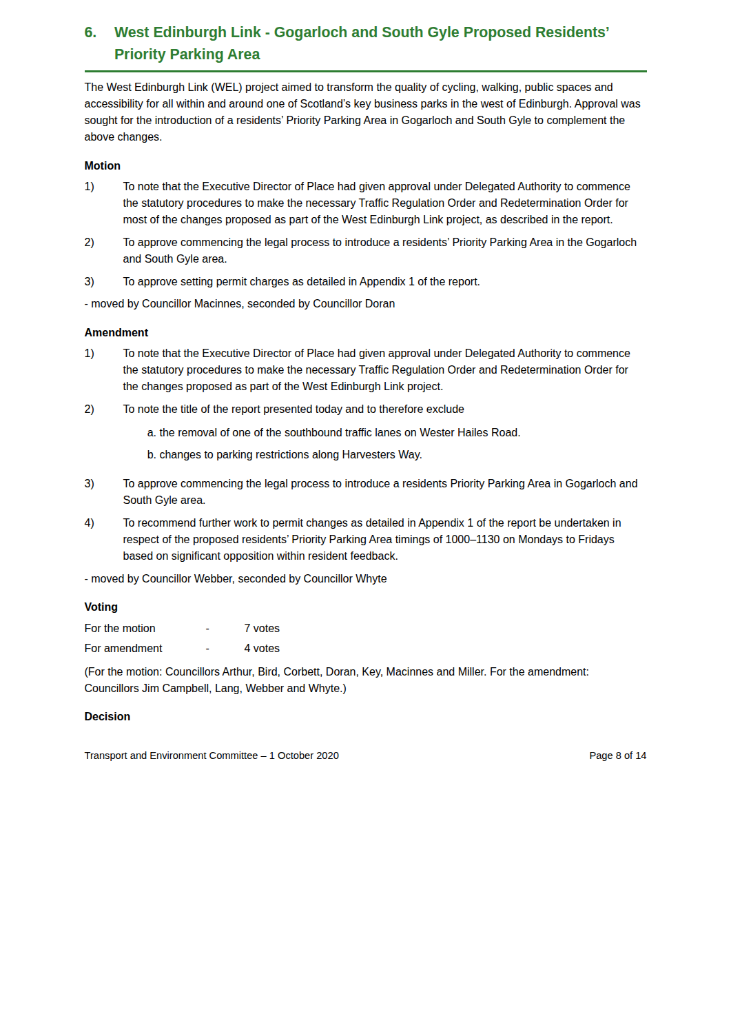6. West Edinburgh Link - Gogarloch and South Gyle Proposed Residents’ Priority Parking Area
The West Edinburgh Link (WEL) project aimed to transform the quality of cycling, walking, public spaces and accessibility for all within and around one of Scotland’s key business parks in the west of Edinburgh. Approval was sought for the introduction of a residents’ Priority Parking Area in Gogarloch and South Gyle to complement the above changes.
Motion
1) To note that the Executive Director of Place had given approval under Delegated Authority to commence the statutory procedures to make the necessary Traffic Regulation Order and Redetermination Order for most of the changes proposed as part of the West Edinburgh Link project, as described in the report.
2) To approve commencing the legal process to introduce a residents’ Priority Parking Area in the Gogarloch and South Gyle area.
3) To approve setting permit charges as detailed in Appendix 1 of the report.
- moved by Councillor Macinnes, seconded by Councillor Doran
Amendment
1) To note that the Executive Director of Place had given approval under Delegated Authority to commence the statutory procedures to make the necessary Traffic Regulation Order and Redetermination Order for the changes proposed as part of the West Edinburgh Link project.
2) To note the title of the report presented today and to therefore exclude
a. the removal of one of the southbound traffic lanes on Wester Hailes Road.
b. changes to parking restrictions along Harvesters Way.
3) To approve commencing the legal process to introduce a residents Priority Parking Area in Gogarloch and South Gyle area.
4) To recommend further work to permit changes as detailed in Appendix 1 of the report be undertaken in respect of the proposed residents’ Priority Parking Area timings of 1000–1130 on Mondays to Fridays based on significant opposition within resident feedback.
- moved by Councillor Webber, seconded by Councillor Whyte
Voting
For the motion-7 votes
For amendment-4 votes
(For the motion: Councillors Arthur, Bird, Corbett, Doran, Key, Macinnes and Miller. For the amendment: Councillors Jim Campbell, Lang, Webber and Whyte.)
Decision
Transport and Environment Committee – 1 October 2020 Page 8 of 14